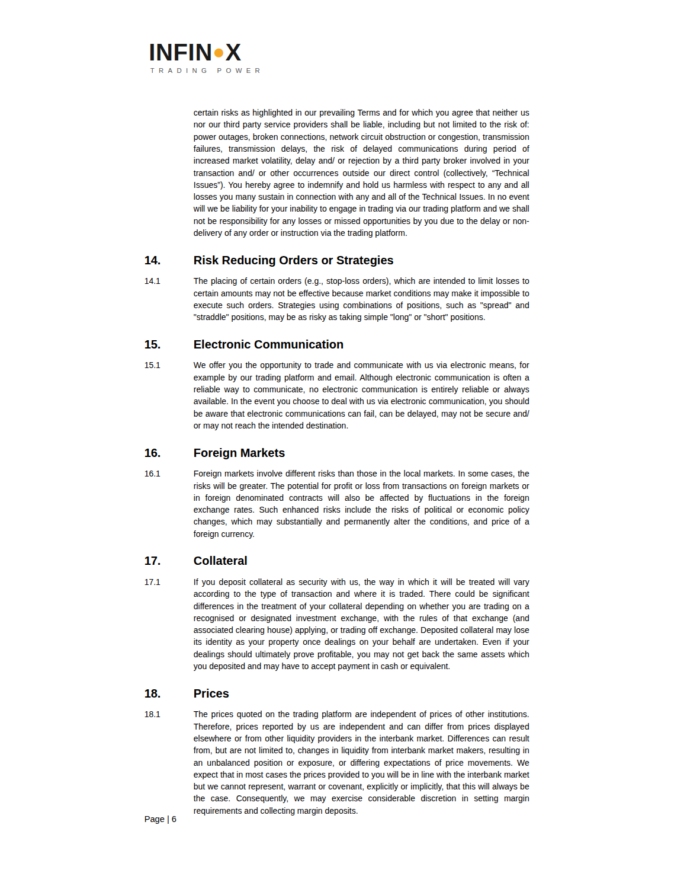INFIN●X
TRADING POWER
certain risks as highlighted in our prevailing Terms and for which you agree that neither us nor our third party service providers shall be liable, including but not limited to the risk of: power outages, broken connections, network circuit obstruction or congestion, transmission failures, transmission delays, the risk of delayed communications during period of increased market volatility, delay and/ or rejection by a third party broker involved in your transaction and/ or other occurrences outside our direct control (collectively, “Technical Issues”). You hereby agree to indemnify and hold us harmless with respect to any and all losses you many sustain in connection with any and all of the Technical Issues. In no event will we be liability for your inability to engage in trading via our trading platform and we shall not be responsibility for any losses or missed opportunities by you due to the delay or non-delivery of any order or instruction via the trading platform.
14. Risk Reducing Orders or Strategies
14.1
The placing of certain orders (e.g., stop-loss orders), which are intended to limit losses to certain amounts may not be effective because market conditions may make it impossible to execute such orders. Strategies using combinations of positions, such as "spread" and "straddle" positions, may be as risky as taking simple "long" or "short" positions.
15. Electronic Communication
15.1
We offer you the opportunity to trade and communicate with us via electronic means, for example by our trading platform and email. Although electronic communication is often a reliable way to communicate, no electronic communication is entirely reliable or always available. In the event you choose to deal with us via electronic communication, you should be aware that electronic communications can fail, can be delayed, may not be secure and/ or may not reach the intended destination.
16. Foreign Markets
16.1
Foreign markets involve different risks than those in the local markets. In some cases, the risks will be greater. The potential for profit or loss from transactions on foreign markets or in foreign denominated contracts will also be affected by fluctuations in the foreign exchange rates. Such enhanced risks include the risks of political or economic policy changes, which may substantially and permanently alter the conditions, and price of a foreign currency.
17. Collateral
17.1
If you deposit collateral as security with us, the way in which it will be treated will vary according to the type of transaction and where it is traded. There could be significant differences in the treatment of your collateral depending on whether you are trading on a recognised or designated investment exchange, with the rules of that exchange (and associated clearing house) applying, or trading off exchange. Deposited collateral may lose its identity as your property once dealings on your behalf are undertaken. Even if your dealings should ultimately prove profitable, you may not get back the same assets which you deposited and may have to accept payment in cash or equivalent.
18. Prices
18.1
The prices quoted on the trading platform are independent of prices of other institutions. Therefore, prices reported by us are independent and can differ from prices displayed elsewhere or from other liquidity providers in the interbank market. Differences can result from, but are not limited to, changes in liquidity from interbank market makers, resulting in an unbalanced position or exposure, or differing expectations of price movements. We expect that in most cases the prices provided to you will be in line with the interbank market but we cannot represent, warrant or covenant, explicitly or implicitly, that this will always be the case. Consequently, we may exercise considerable discretion in setting margin requirements and collecting margin deposits.
Page | 6